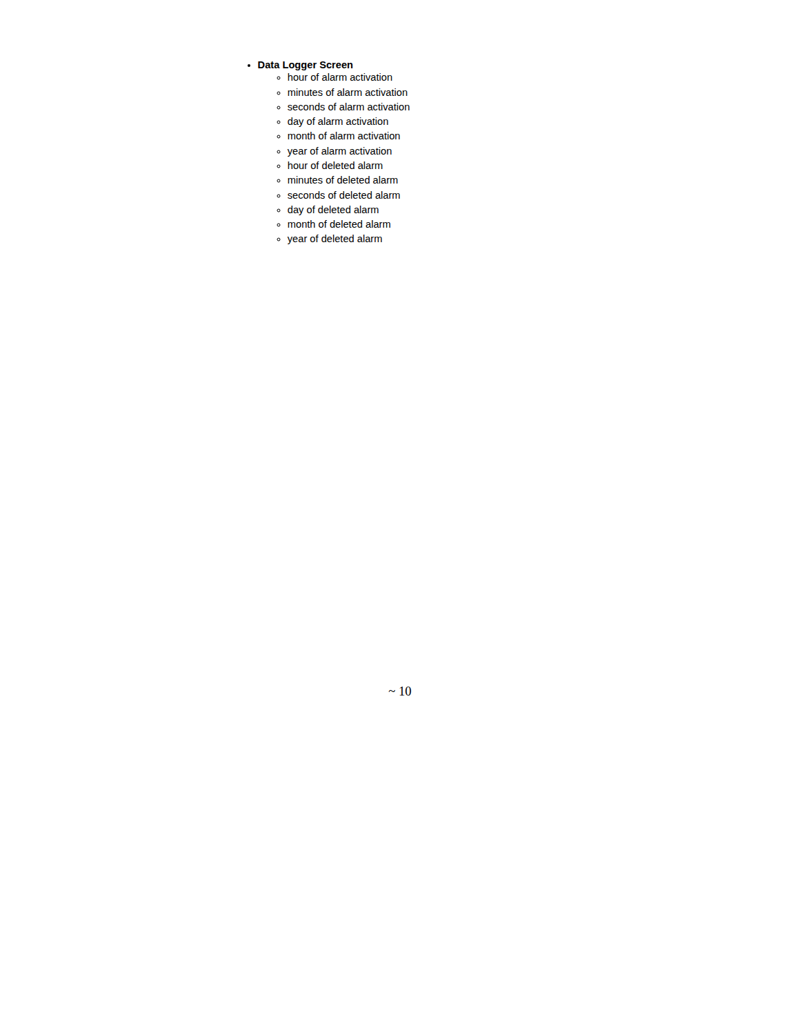Data Logger Screen
hour of alarm activation
minutes of alarm activation
seconds of alarm activation
day of alarm activation
month of alarm activation
year of alarm activation
hour of deleted alarm
minutes of deleted alarm
seconds of deleted alarm
day of deleted alarm
month of deleted alarm
year of deleted alarm
~ 10